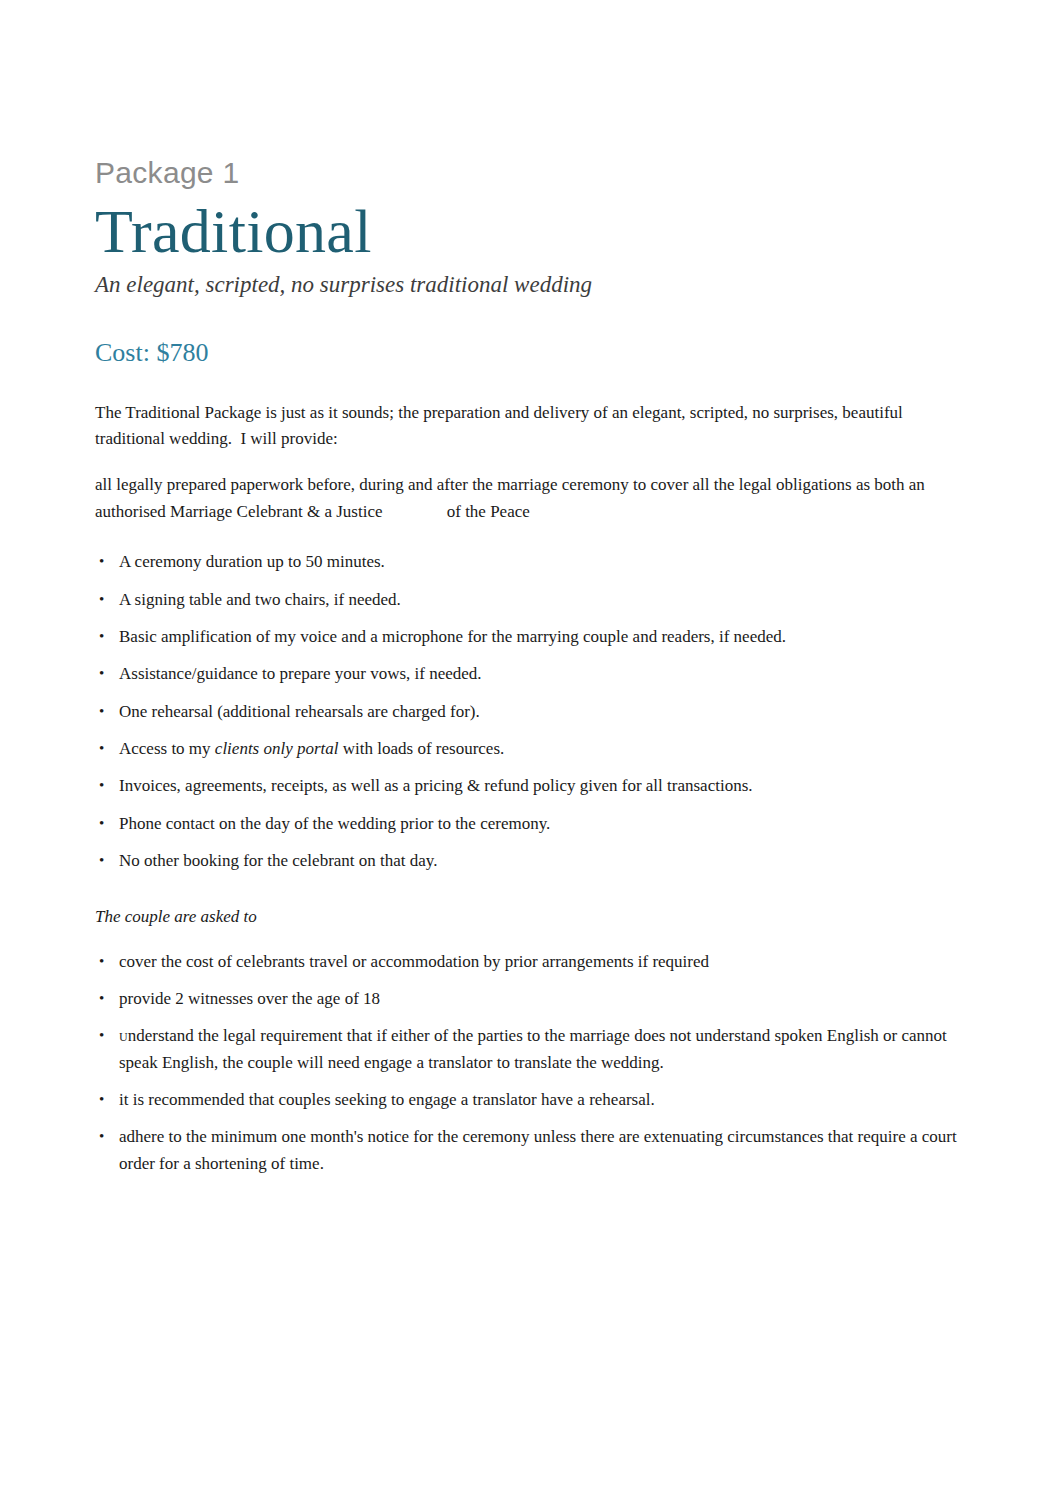Package 1
Traditional
An elegant, scripted, no surprises traditional wedding
Cost: $780
The Traditional Package is just as it sounds; the preparation and delivery of an elegant, scripted, no surprises, beautiful traditional wedding. I will provide:
all legally prepared paperwork before, during and after the marriage ceremony to cover all the legal obligations as both an authorised Marriage Celebrant & a Justice of the Peace
A ceremony duration up to 50 minutes.
A signing table and two chairs, if needed.
Basic amplification of my voice and a microphone for the marrying couple and readers, if needed.
Assistance/guidance to prepare your vows, if needed.
One rehearsal (additional rehearsals are charged for).
Access to my clients only portal with loads of resources.
Invoices, agreements, receipts, as well as a pricing & refund policy given for all transactions.
Phone contact on the day of the wedding prior to the ceremony.
No other booking for the celebrant on that day.
The couple are asked to
cover the cost of celebrants travel or accommodation by prior arrangements if required
provide 2 witnesses over the age of 18
Understand the legal requirement that if either of the parties to the marriage does not understand spoken English or cannot speak English, the couple will need engage a translator to translate the wedding.
it is recommended that couples seeking to engage a translator have a rehearsal.
adhere to the minimum one month's notice for the ceremony unless there are extenuating circumstances that require a court order for a shortening of time.